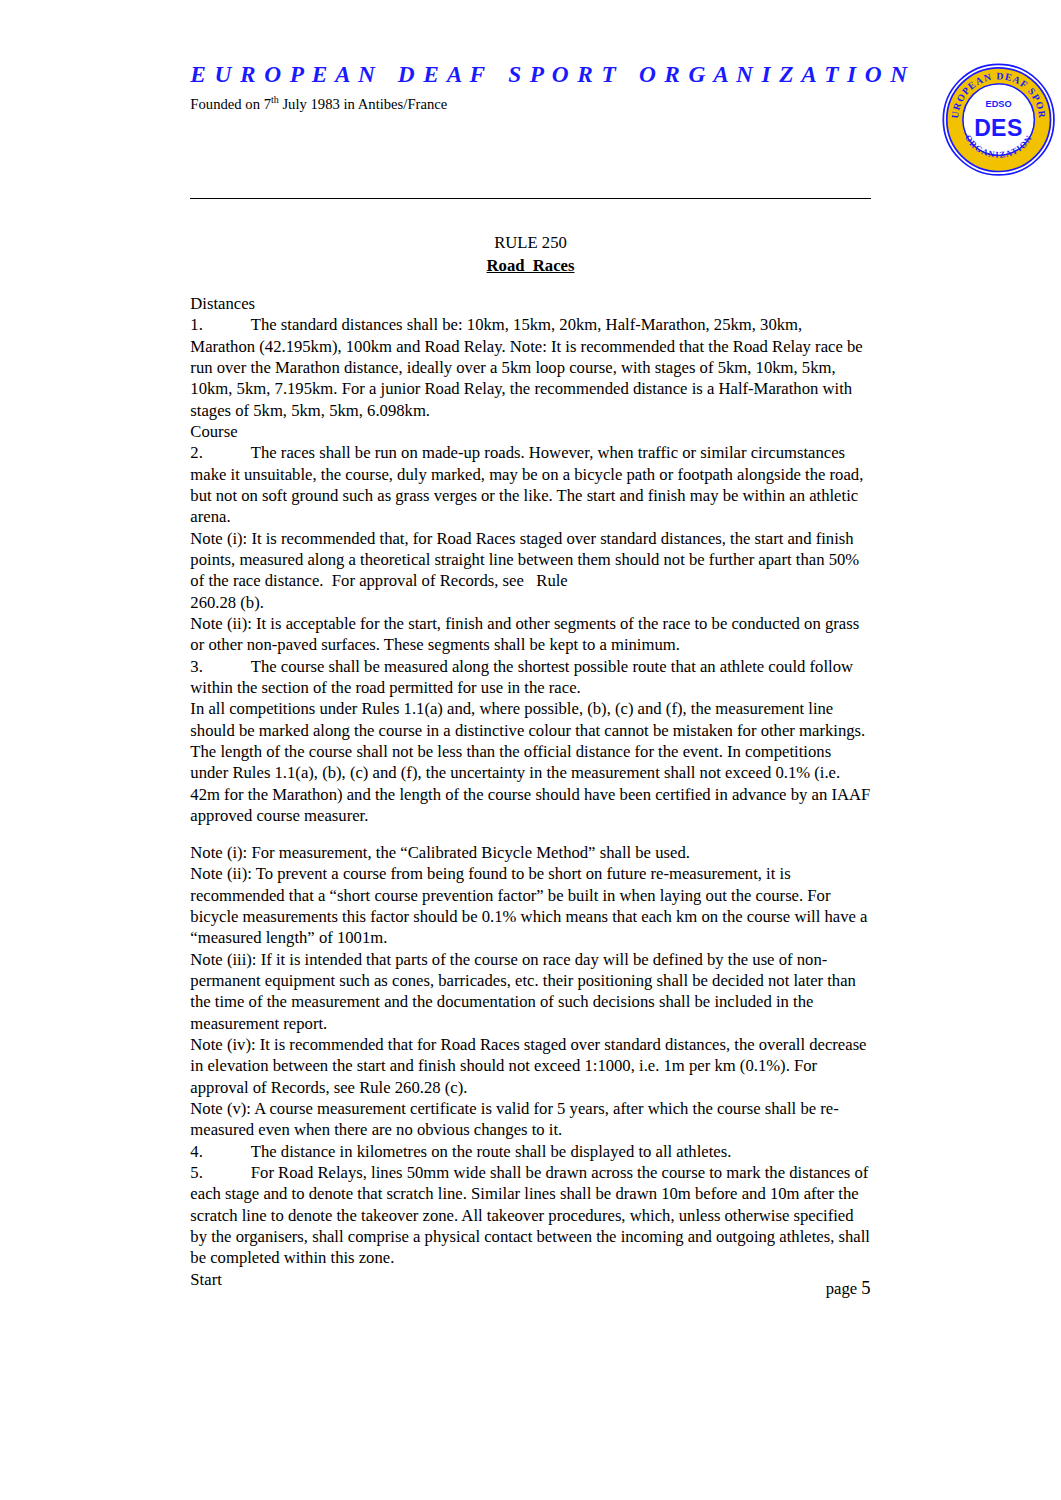E U R O P E A N D E A F S P O R T O R G A N I Z A T I O N
Founded on 7th July 1983 in Antibes/France
EUROPEAN DEAF SPORT ORGANIZATION EDSO D E S
RULE 250
Road Races
Distances
1. The standard distances shall be: 10km, 15km, 20km, Half-Marathon, 25km, 30km, Marathon (42.195km), 100km and Road Relay. Note: It is recommended that the Road Relay race be run over the Marathon distance, ideally over a 5km loop course, with stages of 5km, 10km, 5km, 10km, 5km, 7.195km. For a junior Road Relay, the recommended distance is a Half-Marathon with stages of 5km, 5km, 5km, 6.098km.
Course
2. The races shall be run on made-up roads. However, when traffic or similar circumstances make it unsuitable, the course, duly marked, may be on a bicycle path or footpath alongside the road, but not on soft ground such as grass verges or the like. The start and finish may be within an athletic arena.
Note (i): It is recommended that, for Road Races staged over standard distances, the start and finish points, measured along a theoretical straight line between them should not be further apart than 50% of the race distance. For approval of Records, see Rule
260.28 (b).
Note (ii): It is acceptable for the start, finish and other segments of the race to be conducted on grass or other non-paved surfaces. These segments shall be kept to a minimum.
3. The course shall be measured along the shortest possible route that an athlete could follow within the section of the road permitted for use in the race.
In all competitions under Rules 1.1(a) and, where possible, (b), (c) and (f), the measurement line should be marked along the course in a distinctive colour that cannot be mistaken for other markings.
The length of the course shall not be less than the official distance for the event. In competitions under Rules 1.1(a), (b), (c) and (f), the uncertainty in the measurement shall not exceed 0.1% (i.e. 42m for the Marathon) and the length of the course should have been certified in advance by an IAAF approved course measurer.
Note (i): For measurement, the “Calibrated Bicycle Method” shall be used.
Note (ii): To prevent a course from being found to be short on future re-measurement, it is recommended that a “short course prevention factor” be built in when laying out the course. For bicycle measurements this factor should be 0.1% which means that each km on the course will have a “measured length” of 1001m.
Note (iii): If it is intended that parts of the course on race day will be defined by the use of non-permanent equipment such as cones, barricades, etc. their positioning shall be decided not later than the time of the measurement and the documentation of such decisions shall be included in the measurement report.
Note (iv): It is recommended that for Road Races staged over standard distances, the overall decrease in elevation between the start and finish should not exceed 1:1000, i.e. 1m per km (0.1%). For approval of Records, see Rule 260.28 (c).
Note (v): A course measurement certificate is valid for 5 years, after which the course shall be re-measured even when there are no obvious changes to it.
4. The distance in kilometres on the route shall be displayed to all athletes.
5. For Road Relays, lines 50mm wide shall be drawn across the course to mark the distances of each stage and to denote that scratch line. Similar lines shall be drawn 10m before and 10m after the scratch line to denote the takeover zone. All takeover procedures, which, unless otherwise specified by the organisers, shall comprise a physical contact between the incoming and outgoing athletes, shall be completed within this zone.
Start
page 5